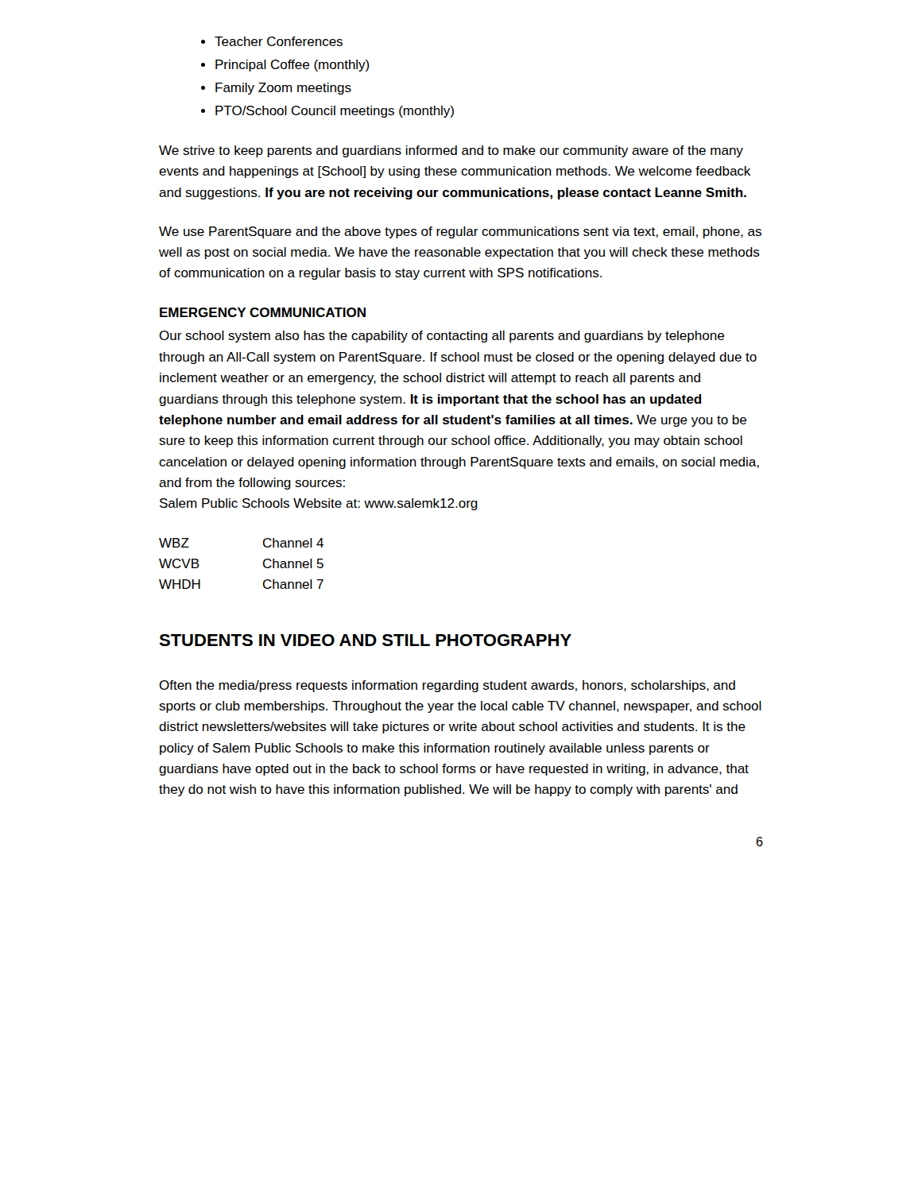Teacher Conferences
Principal Coffee (monthly)
Family Zoom meetings
PTO/School Council meetings (monthly)
We strive to keep parents and guardians informed and to make our community aware of the many events and happenings at [School] by using these communication methods. We welcome feedback and suggestions. If you are not receiving our communications, please contact Leanne Smith.
We use ParentSquare and the above types of regular communications sent via text, email, phone, as well as post on social media. We have the reasonable expectation that you will check these methods of communication on a regular basis to stay current with SPS notifications.
Emergency Communication
Our school system also has the capability of contacting all parents and guardians by telephone through an All-Call system on ParentSquare. If school must be closed or the opening delayed due to inclement weather or an emergency, the school district will attempt to reach all parents and guardians through this telephone system. It is important that the school has an updated telephone number and email address for all student's families at all times. We urge you to be sure to keep this information current through our school office. Additionally, you may obtain school cancelation or delayed opening information through ParentSquare texts and emails, on social media, and from the following sources:
Salem Public Schools Website at: www.salemk12.org
WBZ Channel 4
WCVB Channel 5
WHDH Channel 7
Students in Video and Still Photography
Often the media/press requests information regarding student awards, honors, scholarships, and sports or club memberships. Throughout the year the local cable TV channel, newspaper, and school district newsletters/websites will take pictures or write about school activities and students. It is the policy of Salem Public Schools to make this information routinely available unless parents or guardians have opted out in the back to school forms or have requested in writing, in advance, that they do not wish to have this information published. We will be happy to comply with parents' and
6